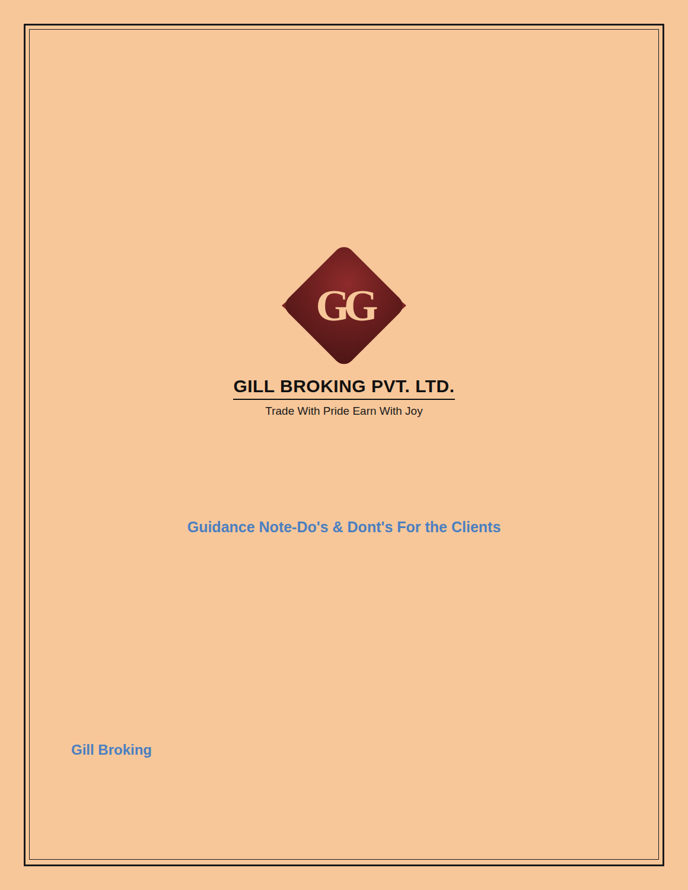GG
GILL BROKING PVT. LTD.
Trade With Pride Earn With Joy
Guidance Note-Do's & Dont's For the Clients
Gill Broking